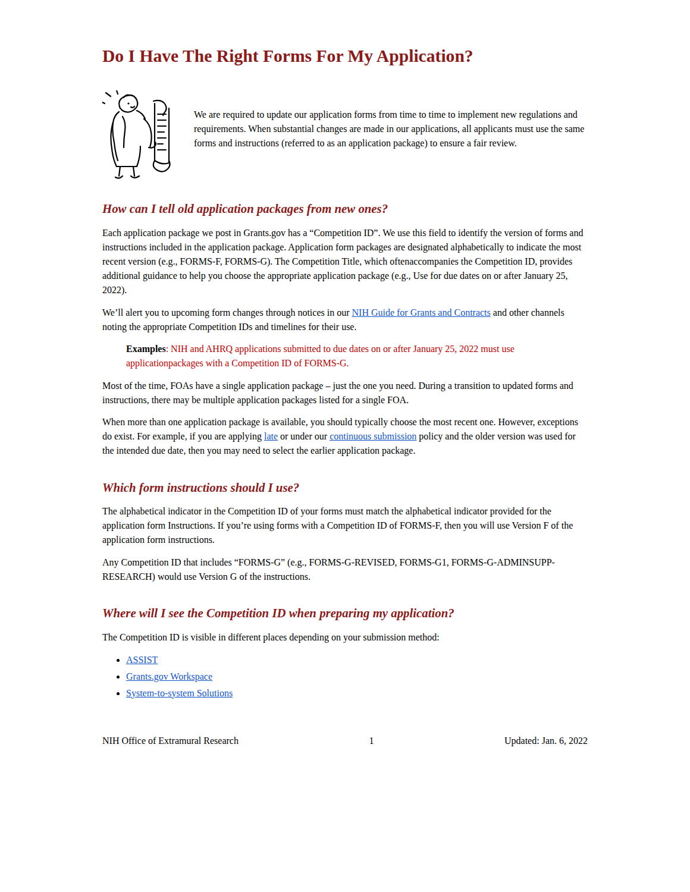Do I Have The Right Forms For My Application?
We are required to update our application forms from time to time to implement new regulations and requirements. When substantial changes are made in our applications, all applicants must use the same forms and instructions (referred to as an application package) to ensure a fair review.
How can I tell old application packages from new ones?
Each application package we post in Grants.gov has a “Competition ID”. We use this field to identify the version of forms and instructions included in the application package. Application form packages are designated alphabetically to indicate the most recent version (e.g., FORMS-F, FORMS-G). The Competition Title, which oftenaccompanies the Competition ID, provides additional guidance to help you choose the appropriate application package (e.g., Use for due dates on or after January 25, 2022).
We’ll alert you to upcoming form changes through notices in our NIH Guide for Grants and Contracts and other channels noting the appropriate Competition IDs and timelines for their use.
Examples: NIH and AHRQ applications submitted to due dates on or after January 25, 2022 must use applicationpackages with a Competition ID of FORMS-G.
Most of the time, FOAs have a single application package – just the one you need. During a transition to updated forms and instructions, there may be multiple application packages listed for a single FOA.
When more than one application package is available, you should typically choose the most recent one. However, exceptions do exist. For example, if you are applying late or under our continuous submission policy and the older version was used for the intended due date, then you may need to select the earlier application package.
Which form instructions should I use?
The alphabetical indicator in the Competition ID of your forms must match the alphabetical indicator provided for the application form Instructions. If you’re using forms with a Competition ID of FORMS-F, then you will use Version F of the application form instructions.
Any Competition ID that includes “FORMS-G” (e.g., FORMS-G-REVISED, FORMS-G1, FORMS-G-ADMINSUPP-RESEARCH) would use Version G of the instructions.
Where will I see the Competition ID when preparing my application?
The Competition ID is visible in different places depending on your submission method:
ASSIST
Grants.gov Workspace
System-to-system Solutions
NIH Office of Extramural Research 1 Updated: Jan. 6, 2022